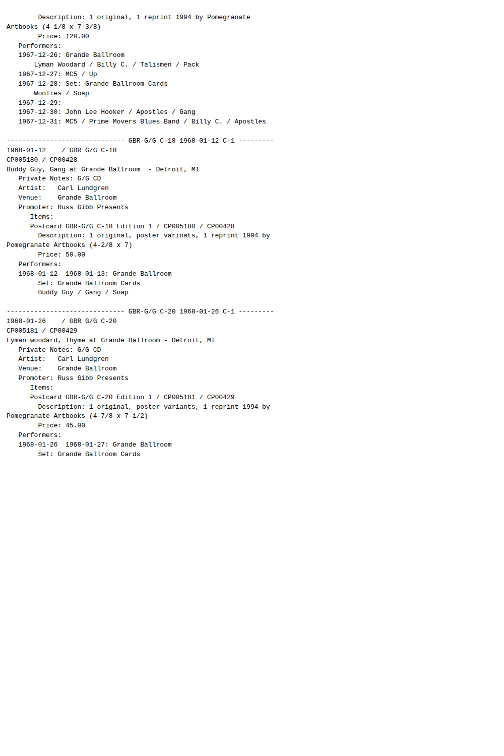Description: 1 original, 1 reprint 1994 by Pomegranate 
Artbooks (4-1/8 x 7-3/8)
        Price: 120.00
   Performers:
   1967-12-26: Grande Ballroom
       Lyman Woodard / Billy C. / Talismen / Pack
   1967-12-27: MC5 / Up
   1967-12-28: Set: Grande Ballroom Cards
       Woolies / Soap
   1967-12-29:
   1967-12-30: John Lee Hooker / Apostles / Gang
   1967-12-31: MC5 / Prime Movers Blues Band / Billy C. / Apostles

------------------------------ GBR-G/G C-18 1968-01-12 C-1 ---------
1968-01-12    / GBR G/G C-18
CP005180 / CP00428
Buddy Guy, Gang at Grande Ballroom  - Detroit, MI
   Private Notes: G/G CD
   Artist:   Carl Lundgren
   Venue:    Grande Ballroom
   Promoter: Russ Gibb Presents
      Items:
      Postcard GBR-G/G C-18 Edition 1 / CP005180 / CP00428
        Description: 1 original, poster varinats, 1 reprint 1994 by 
Pomegranate Artbooks (4-2/8 x 7)
        Price: 50.00
   Performers:
   1968-01-12  1968-01-13: Grande Ballroom
        Set: Grande Ballroom Cards
        Buddy Guy / Gang / Soap

------------------------------ GBR-G/G C-20 1968-01-26 C-1 ---------
1968-01-26    / GBR G/G C-20
CP005181 / CP00429
Lyman woodard, Thyme at Grande Ballroom - Detroit, MI
   Private Notes: G/G CD
   Artist:   Carl Lundgren
   Venue:    Grande Ballroom
   Promoter: Russ Gibb Presents
      Items:
      Postcard GBR-G/G C-20 Edition 1 / CP005181 / CP00429
        Description: 1 original, poster variants, 1 reprint 1994 by 
Pomegranate Artbooks (4-7/8 x 7-1/2)
        Price: 45.00
   Performers:
   1968-01-26  1968-01-27: Grande Ballroom
        Set: Grande Ballroom Cards